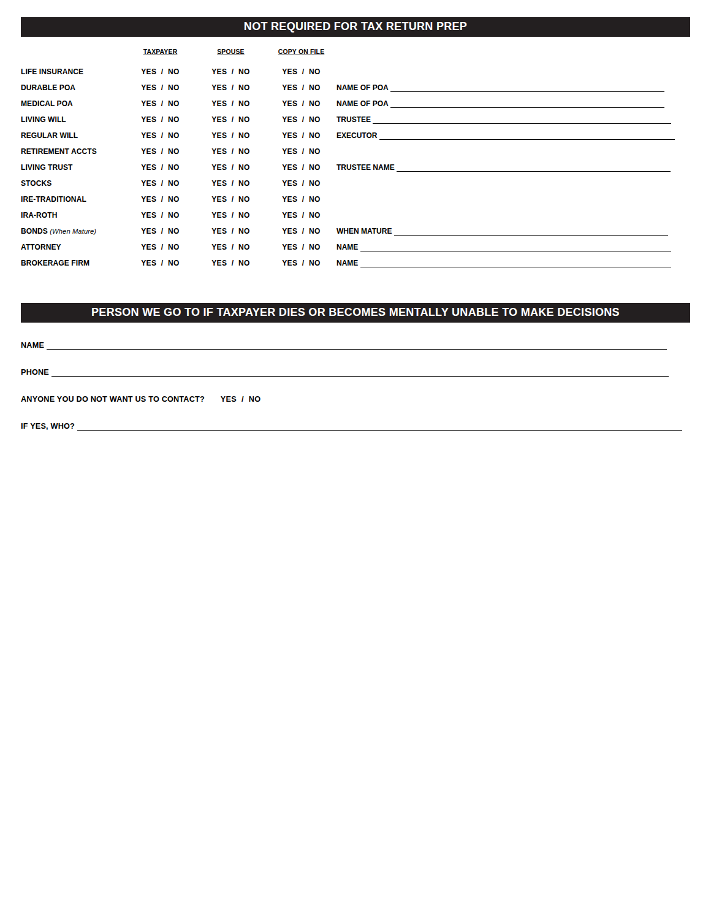NOT REQUIRED FOR TAX RETURN PREP
| | TAXPAYER | SPOUSE | COPY ON FILE | |
| --- | --- | --- | --- | --- |
| LIFE INSURANCE | YES / NO | YES / NO | YES / NO | |
| DURABLE POA | YES / NO | YES / NO | YES / NO | NAME OF POA |
| MEDICAL POA | YES / NO | YES / NO | YES / NO | NAME OF POA |
| LIVING WILL | YES / NO | YES / NO | YES / NO | TRUSTEE |
| REGULAR WILL | YES / NO | YES / NO | YES / NO | EXECUTOR |
| RETIREMENT ACCTS | YES / NO | YES / NO | YES / NO | |
| LIVING TRUST | YES / NO | YES / NO | YES / NO | TRUSTEE NAME |
| STOCKS | YES / NO | YES / NO | YES / NO | |
| IRE-TRADITIONAL | YES / NO | YES / NO | YES / NO | |
| IRA-ROTH | YES / NO | YES / NO | YES / NO | |
| BONDS (When Mature) | YES / NO | YES / NO | YES / NO | WHEN MATURE |
| ATTORNEY | YES / NO | YES / NO | YES / NO | NAME |
| BROKERAGE FIRM | YES / NO | YES / NO | YES / NO | NAME |
PERSON WE GO TO IF TAXPAYER DIES OR BECOMES MENTALLY UNABLE TO MAKE DECISIONS
NAME
PHONE
ANYONE YOU DO NOT WANT US TO CONTACT? YES / NO
IF YES, WHO?